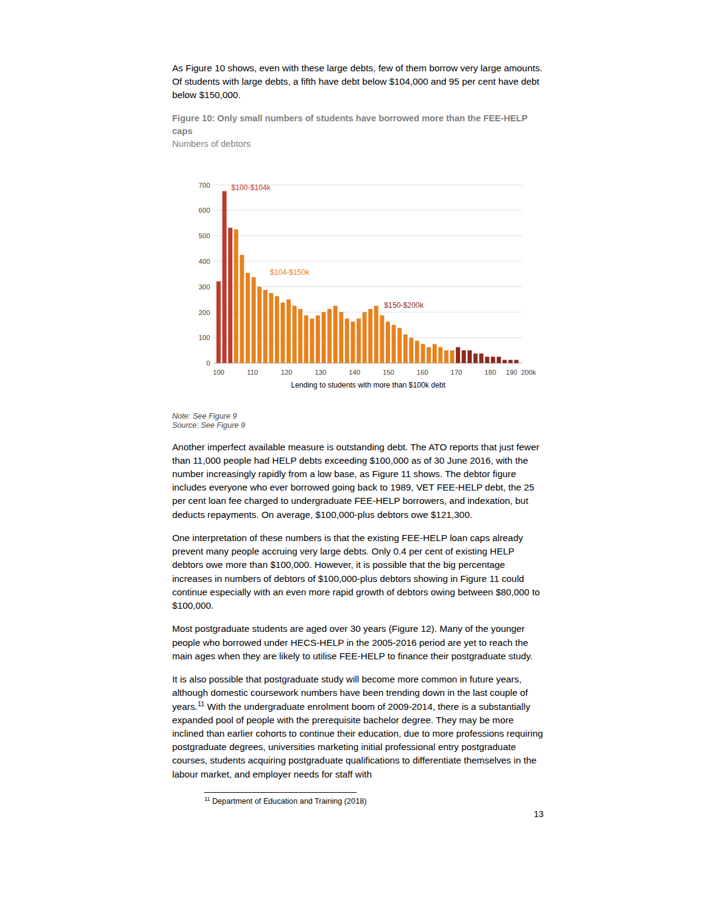As Figure 10 shows, even with these large debts, few of them borrow very large amounts. Of students with large debts, a fifth have debt below $104,000 and 95 per cent have debt below $150,000.
Figure 10: Only small numbers of students have borrowed more than the FEE-HELP caps
Numbers of debtors
700 600 500 400 300 200 100 0 $100-$104k $104-$150k $150-$200k 100 110 120 130 140 150 160 170 180 190 200k Lending to students with more than $100k debt
Note: See Figure 9
Source: See Figure 9
Another imperfect available measure is outstanding debt. The ATO reports that just fewer than 11,000 people had HELP debts exceeding $100,000 as of 30 June 2016, with the number increasingly rapidly from a low base, as Figure 11 shows. The debtor figure includes everyone who ever borrowed going back to 1989, VET FEE-HELP debt, the 25 per cent loan fee charged to undergraduate FEE-HELP borrowers, and indexation, but deducts repayments. On average, $100,000-plus debtors owe $121,300.
One interpretation of these numbers is that the existing FEE-HELP loan caps already prevent many people accruing very large debts. Only 0.4 per cent of existing HELP debtors owe more than $100,000. However, it is possible that the big percentage increases in numbers of debtors of $100,000-plus debtors showing in Figure 11 could continue especially with an even more rapid growth of debtors owing between $80,000 to $100,000.
Most postgraduate students are aged over 30 years (Figure 12). Many of the younger people who borrowed under HECS-HELP in the 2005-2016 period are yet to reach the main ages when they are likely to utilise FEE-HELP to finance their postgraduate study.
It is also possible that postgraduate study will become more common in future years, although domestic coursework numbers have been trending down in the last couple of years.11 With the undergraduate enrolment boom of 2009-2014, there is a substantially expanded pool of people with the prerequisite bachelor degree. They may be more inclined than earlier cohorts to continue their education, due to more professions requiring postgraduate degrees, universities marketing initial professional entry postgraduate courses, students acquiring postgraduate qualifications to differentiate themselves in the labour market, and employer needs for staff with
11 Department of Education and Training (2018)
13